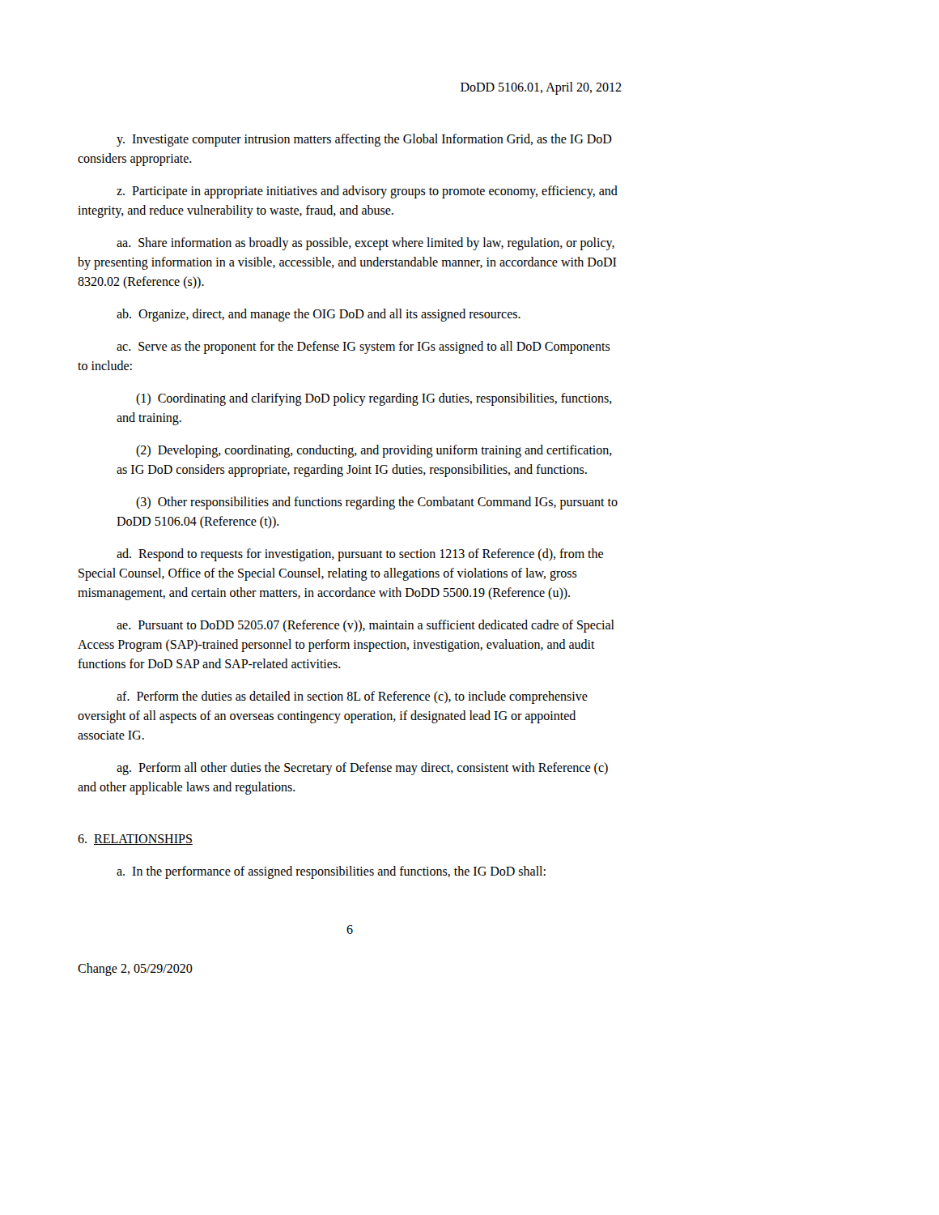DoDD 5106.01, April 20, 2012
y. Investigate computer intrusion matters affecting the Global Information Grid, as the IG DoD considers appropriate.
z. Participate in appropriate initiatives and advisory groups to promote economy, efficiency, and integrity, and reduce vulnerability to waste, fraud, and abuse.
aa. Share information as broadly as possible, except where limited by law, regulation, or policy, by presenting information in a visible, accessible, and understandable manner, in accordance with DoDI 8320.02 (Reference (s)).
ab. Organize, direct, and manage the OIG DoD and all its assigned resources.
ac. Serve as the proponent for the Defense IG system for IGs assigned to all DoD Components to include:
(1) Coordinating and clarifying DoD policy regarding IG duties, responsibilities, functions, and training.
(2) Developing, coordinating, conducting, and providing uniform training and certification, as IG DoD considers appropriate, regarding Joint IG duties, responsibilities, and functions.
(3) Other responsibilities and functions regarding the Combatant Command IGs, pursuant to DoDD 5106.04 (Reference (t)).
ad. Respond to requests for investigation, pursuant to section 1213 of Reference (d), from the Special Counsel, Office of the Special Counsel, relating to allegations of violations of law, gross mismanagement, and certain other matters, in accordance with DoDD 5500.19 (Reference (u)).
ae. Pursuant to DoDD 5205.07 (Reference (v)), maintain a sufficient dedicated cadre of Special Access Program (SAP)-trained personnel to perform inspection, investigation, evaluation, and audit functions for DoD SAP and SAP-related activities.
af. Perform the duties as detailed in section 8L of Reference (c), to include comprehensive oversight of all aspects of an overseas contingency operation, if designated lead IG or appointed associate IG.
ag. Perform all other duties the Secretary of Defense may direct, consistent with Reference (c) and other applicable laws and regulations.
6. RELATIONSHIPS
a. In the performance of assigned responsibilities and functions, the IG DoD shall:
6
Change 2, 05/29/2020